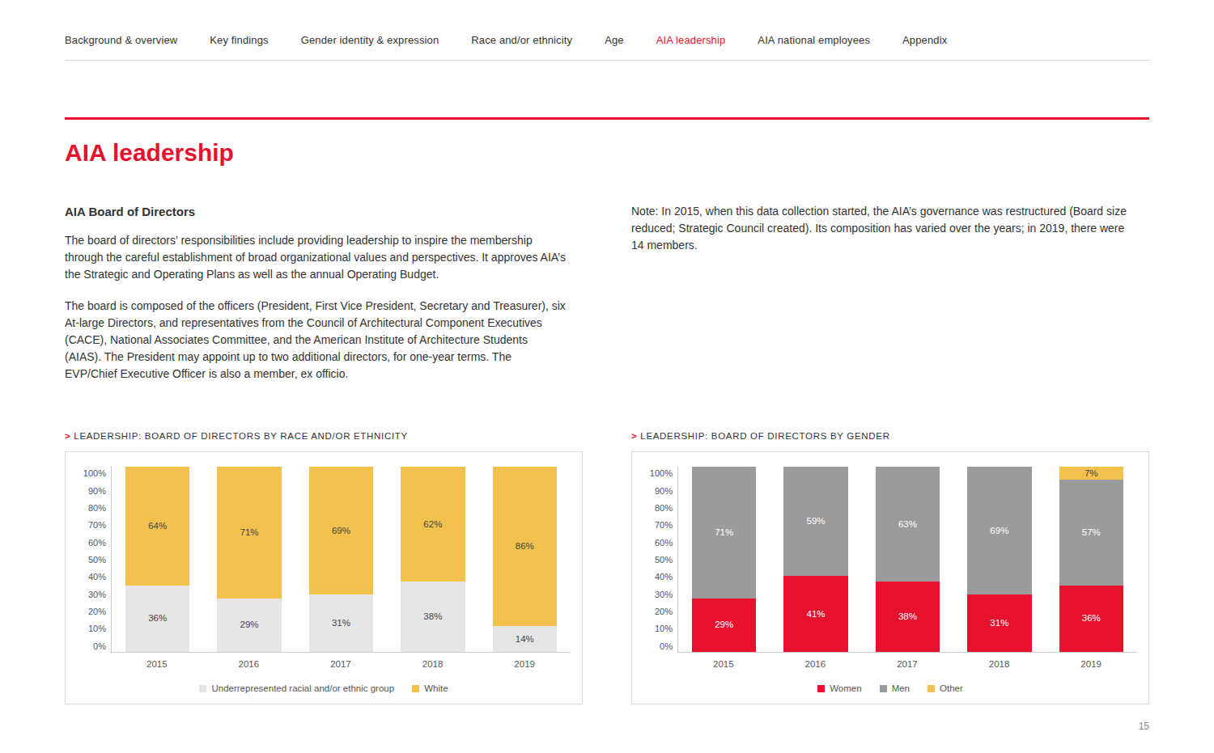Background & overview Key findings Gender identity & expression Race and/or ethnicity Age AIA leadership AIA national employees Appendix
AIA leadership
AIA Board of Directors
The board of directors’ responsibilities include providing leadership to inspire the membership through the careful establishment of broad organizational values and perspectives. It approves AIA’s the Strategic and Operating Plans as well as the annual Operating Budget.
The board is composed of the officers (President, First Vice President, Secretary and Treasurer), six At-large Directors, and representatives from the Council of Architectural Component Executives (CACE), National Associates Committee, and the American Institute of Architecture Students (AIAS). The President may appoint up to two additional directors, for one-year terms. The EVP/Chief Executive Officer is also a member, ex officio.
Note: In 2015, when this data collection started, the AIA’s governance was restructured (Board size reduced; Strategic Council created). Its composition has varied over the years; in 2019, there were 14 members.
> LEADERSHIP: BOARD OF DIRECTORS BY RACE AND/OR ETHNICITY
100% 90% 80% 70% 60% 50% 40% 30% 20% 10% 0%
64%
36%
71%
29%
69%
31%
62%
38%
86%
14%
20152016201720182019
Underrepresented racial and/or ethnic group White
> LEADERSHIP: BOARD OF DIRECTORS BY GENDER
100% 90% 80% 70% 60% 50% 40% 30% 20% 10% 0%
71%
29%
59%
41%
63%
38%
69%
31%
7%
57%
36%
20152016201720182019
Women Men Other
15